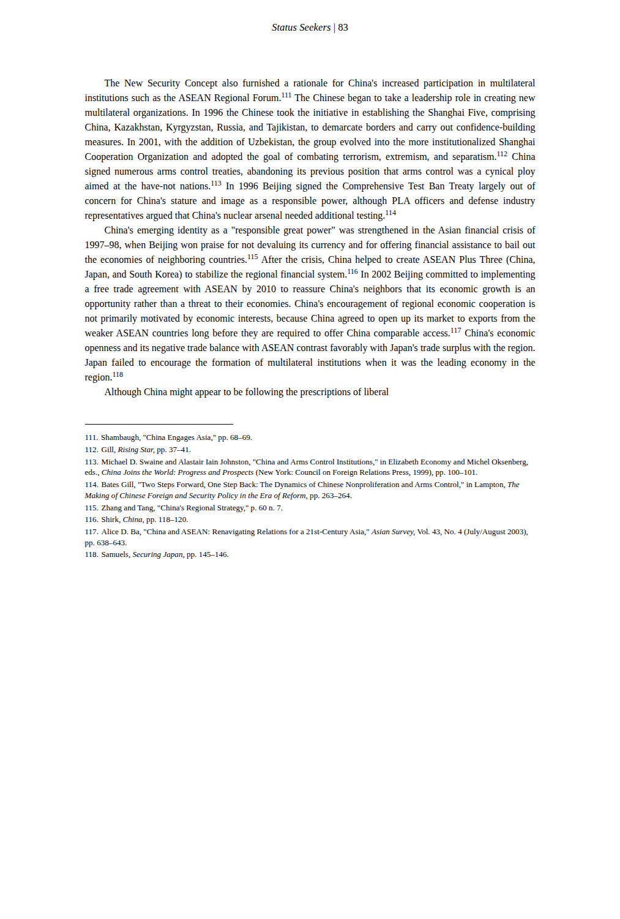Status Seekers | 83
The New Security Concept also furnished a rationale for China's increased participation in multilateral institutions such as the ASEAN Regional Forum.111 The Chinese began to take a leadership role in creating new multilateral organizations. In 1996 the Chinese took the initiative in establishing the Shanghai Five, comprising China, Kazakhstan, Kyrgyzstan, Russia, and Tajikistan, to demarcate borders and carry out confidence-building measures. In 2001, with the addition of Uzbekistan, the group evolved into the more institutionalized Shanghai Cooperation Organization and adopted the goal of combating terrorism, extremism, and separatism.112 China signed numerous arms control treaties, abandoning its previous position that arms control was a cynical ploy aimed at the have-not nations.113 In 1996 Beijing signed the Comprehensive Test Ban Treaty largely out of concern for China's stature and image as a responsible power, although PLA officers and defense industry representatives argued that China's nuclear arsenal needed additional testing.114
China's emerging identity as a "responsible great power" was strengthened in the Asian financial crisis of 1997–98, when Beijing won praise for not devaluing its currency and for offering financial assistance to bail out the economies of neighboring countries.115 After the crisis, China helped to create ASEAN Plus Three (China, Japan, and South Korea) to stabilize the regional financial system.116 In 2002 Beijing committed to implementing a free trade agreement with ASEAN by 2010 to reassure China's neighbors that its economic growth is an opportunity rather than a threat to their economies. China's encouragement of regional economic cooperation is not primarily motivated by economic interests, because China agreed to open up its market to exports from the weaker ASEAN countries long before they are required to offer China comparable access.117 China's economic openness and its negative trade balance with ASEAN contrast favorably with Japan's trade surplus with the region. Japan failed to encourage the formation of multilateral institutions when it was the leading economy in the region.118
Although China might appear to be following the prescriptions of liberal
111. Shambaugh, "China Engages Asia," pp. 68–69.
112. Gill, Rising Star, pp. 37–41.
113. Michael D. Swaine and Alastair Iain Johnston, "China and Arms Control Institutions," in Elizabeth Economy and Michel Oksenberg, eds., China Joins the World: Progress and Prospects (New York: Council on Foreign Relations Press, 1999), pp. 100–101.
114. Bates Gill, "Two Steps Forward, One Step Back: The Dynamics of Chinese Nonproliferation and Arms Control," in Lampton, The Making of Chinese Foreign and Security Policy in the Era of Reform, pp. 263–264.
115. Zhang and Tang, "China's Regional Strategy," p. 60 n. 7.
116. Shirk, China, pp. 118–120.
117. Alice D. Ba, "China and ASEAN: Renavigating Relations for a 21st-Century Asia," Asian Survey, Vol. 43, No. 4 (July/August 2003), pp. 638–643.
118. Samuels, Securing Japan, pp. 145–146.